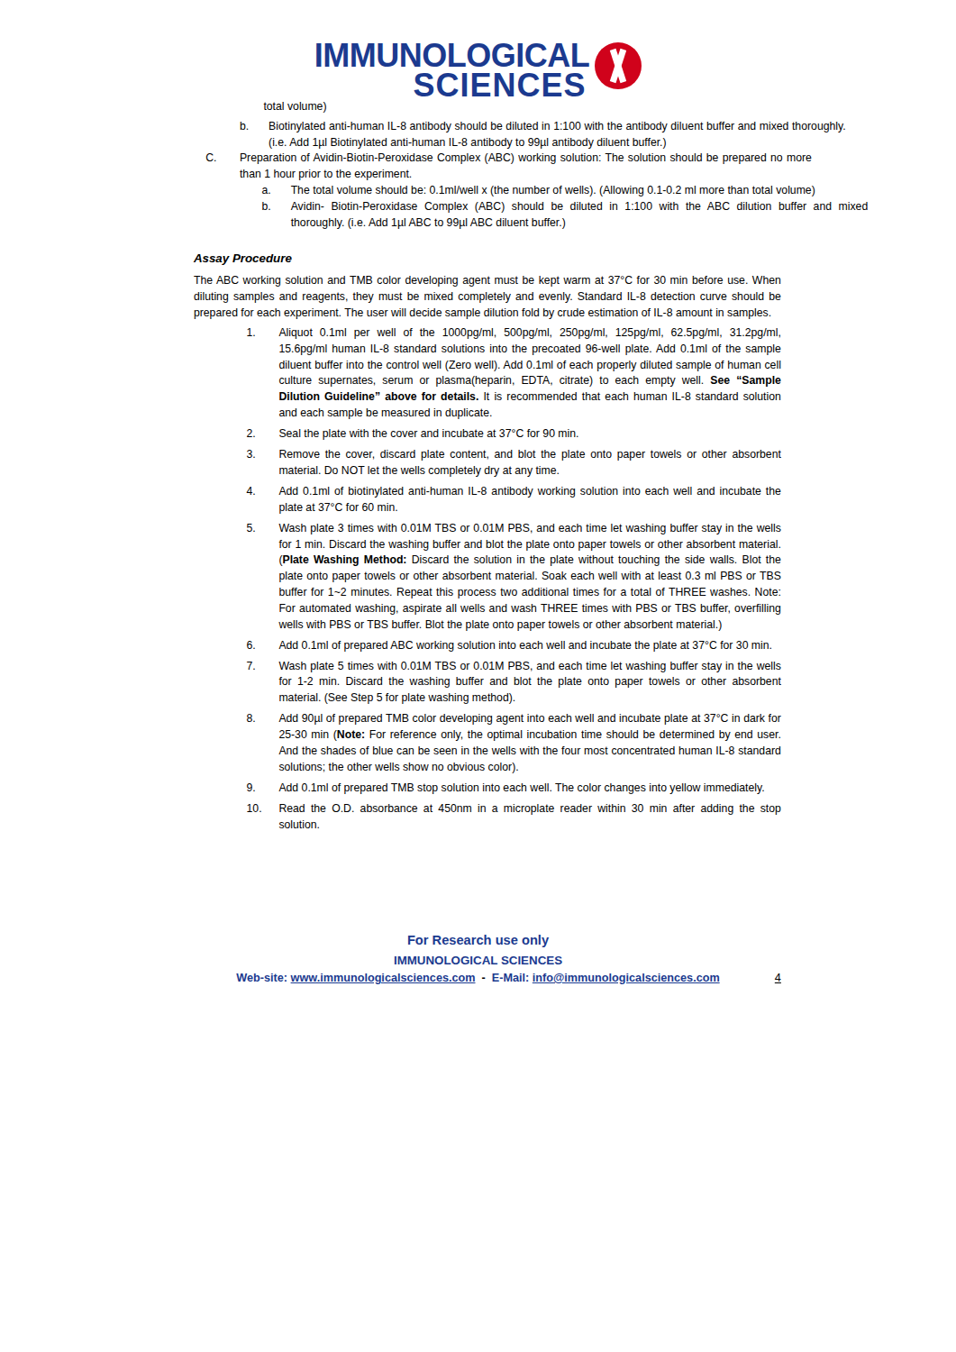IMMUNOLOGICAL SCIENCES
total volume)
b. Biotinylated anti-human IL-8 antibody should be diluted in 1:100 with the antibody diluent buffer and mixed thoroughly. (i.e. Add 1µl Biotinylated anti-human IL-8 antibody to 99µl antibody diluent buffer.)
C. Preparation of Avidin-Biotin-Peroxidase Complex (ABC) working solution: The solution should be prepared no more than 1 hour prior to the experiment.
a. The total volume should be: 0.1ml/well x (the number of wells). (Allowing 0.1-0.2 ml more than total volume)
b. Avidin- Biotin-Peroxidase Complex (ABC) should be diluted in 1:100 with the ABC dilution buffer and mixed thoroughly. (i.e. Add 1µl ABC to 99µl ABC diluent buffer.)
Assay Procedure
The ABC working solution and TMB color developing agent must be kept warm at 37°C for 30 min before use. When diluting samples and reagents, they must be mixed completely and evenly. Standard IL-8 detection curve should be prepared for each experiment. The user will decide sample dilution fold by crude estimation of IL-8 amount in samples.
Aliquot 0.1ml per well of the 1000pg/ml, 500pg/ml, 250pg/ml, 125pg/ml, 62.5pg/ml, 31.2pg/ml, 15.6pg/ml human IL-8 standard solutions into the precoated 96-well plate. Add 0.1ml of the sample diluent buffer into the control well (Zero well). Add 0.1ml of each properly diluted sample of human cell culture supernates, serum or plasma(heparin, EDTA, citrate) to each empty well. See “Sample Dilution Guideline” above for details. It is recommended that each human IL-8 standard solution and each sample be measured in duplicate.
Seal the plate with the cover and incubate at 37°C for 90 min.
Remove the cover, discard plate content, and blot the plate onto paper towels or other absorbent material. Do NOT let the wells completely dry at any time.
Add 0.1ml of biotinylated anti-human IL-8 antibody working solution into each well and incubate the plate at 37°C for 60 min.
Wash plate 3 times with 0.01M TBS or 0.01M PBS, and each time let washing buffer stay in the wells for 1 min. Discard the washing buffer and blot the plate onto paper towels or other absorbent material. (Plate Washing Method: Discard the solution in the plate without touching the side walls. Blot the plate onto paper towels or other absorbent material. Soak each well with at least 0.3 ml PBS or TBS buffer for 1~2 minutes. Repeat this process two additional times for a total of THREE washes. Note: For automated washing, aspirate all wells and wash THREE times with PBS or TBS buffer, overfilling wells with PBS or TBS buffer. Blot the plate onto paper towels or other absorbent material.)
Add 0.1ml of prepared ABC working solution into each well and incubate the plate at 37°C for 30 min.
Wash plate 5 times with 0.01M TBS or 0.01M PBS, and each time let washing buffer stay in the wells for 1-2 min. Discard the washing buffer and blot the plate onto paper towels or other absorbent material. (See Step 5 for plate washing method).
Add 90µl of prepared TMB color developing agent into each well and incubate plate at 37°C in dark for 25-30 min (Note: For reference only, the optimal incubation time should be determined by end user. And the shades of blue can be seen in the wells with the four most concentrated human IL-8 standard solutions; the other wells show no obvious color).
Add 0.1ml of prepared TMB stop solution into each well. The color changes into yellow immediately.
Read the O.D. absorbance at 450nm in a microplate reader within 30 min after adding the stop solution.
For Research use only
IMMUNOLOGICAL SCIENCES
Web-site: www.immunologicalsciences.com - E-Mail: info@immunologicalsciences.com
4